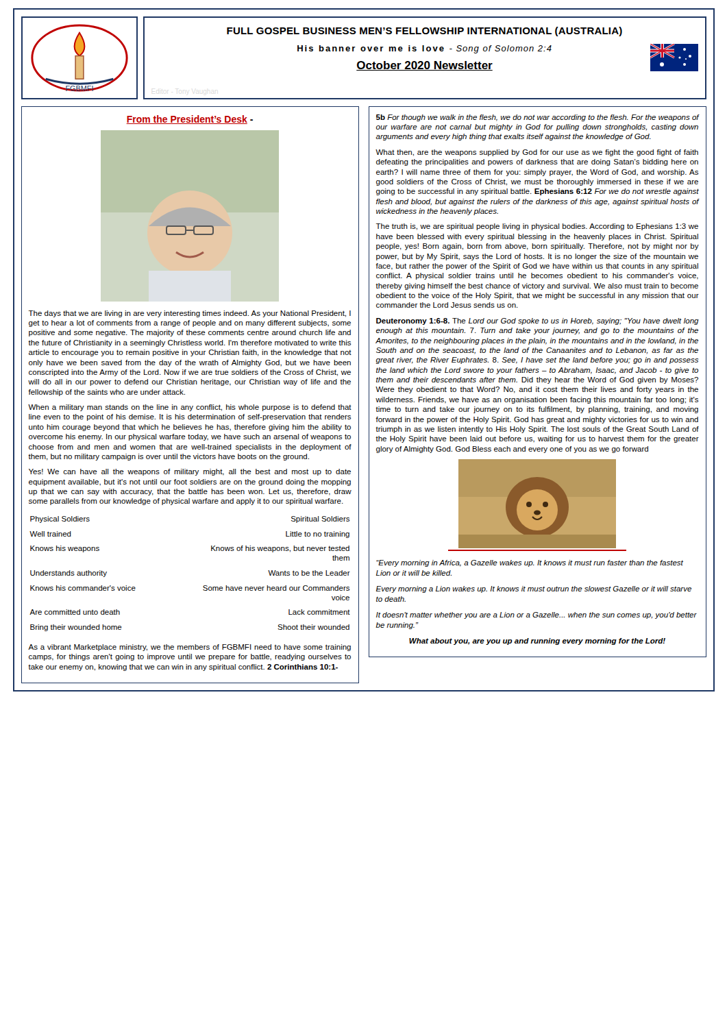FULL GOSPEL BUSINESS MEN’S FELLOWSHIP INTERNATIONAL (AUSTRALIA)
His banner over me is love - Song of Solomon 2:4
October 2020 Newsletter
Editor - Tony Vaughan
From the President’s Desk -
The days that we are living in are very interesting times indeed. As your National President, I get to hear a lot of comments from a range of people and on many different subjects, some positive and some negative. The majority of these comments centre around church life and the future of Christianity in a seemingly Christless world. I'm therefore motivated to write this article to encourage you to remain positive in your Christian faith, in the knowledge that not only have we been saved from the day of the wrath of Almighty God, but we have been conscripted into the Army of the Lord. Now if we are true soldiers of the Cross of Christ, we will do all in our power to defend our Christian heritage, our Christian way of life and the fellowship of the saints who are under attack.
When a military man stands on the line in any conflict, his whole purpose is to defend that line even to the point of his demise. It is his determination of self-preservation that renders unto him courage beyond that which he believes he has, therefore giving him the ability to overcome his enemy. In our physical warfare today, we have such an arsenal of weapons to choose from and men and women that are well-trained specialists in the deployment of them, but no military campaign is over until the victors have boots on the ground.
Yes! We can have all the weapons of military might, all the best and most up to date equipment available, but it's not until our foot soldiers are on the ground doing the mopping up that we can say with accuracy, that the battle has been won. Let us, therefore, draw some parallels from our knowledge of physical warfare and apply it to our spiritual warfare.
| Physical Soldiers | Spiritual Soldiers |
| Well trained | Little to no training |
| Knows his weapons | Knows of his weapons, but never tested them |
| Understands authority | Wants to be the Leader |
| Knows his commander's voice | Some have never heard our Commanders voice |
| Are committed unto death | Lack commitment |
| Bring their wounded home | Shoot their wounded |
As a vibrant Marketplace ministry, we the members of FGBMFI need to have some training camps, for things aren't going to improve until we prepare for battle, readying ourselves to take our enemy on, knowing that we can win in any spiritual conflict. 2 Corinthians 10:1-
5b For though we walk in the flesh, we do not war according to the flesh. For the weapons of our warfare are not carnal but mighty in God for pulling down strongholds, casting down arguments and every high thing that exalts itself against the knowledge of God.
What then, are the weapons supplied by God for our use as we fight the good fight of faith defeating the principalities and powers of darkness that are doing Satan’s bidding here on earth? I will name three of them for you: simply prayer, the Word of God, and worship. As good soldiers of the Cross of Christ, we must be thoroughly immersed in these if we are going to be successful in any spiritual battle. Ephesians 6:12 For we do not wrestle against flesh and blood, but against the rulers of the darkness of this age, against spiritual hosts of wickedness in the heavenly places.
The truth is, we are spiritual people living in physical bodies. According to Ephesians 1:3 we have been blessed with every spiritual blessing in the heavenly places in Christ. Spiritual people, yes! Born again, born from above, born spiritually. Therefore, not by might nor by power, but by My Spirit, says the Lord of hosts. It is no longer the size of the mountain we face, but rather the power of the Spirit of God we have within us that counts in any spiritual conflict. A physical soldier trains until he becomes obedient to his commander's voice, thereby giving himself the best chance of victory and survival. We also must train to become obedient to the voice of the Holy Spirit, that we might be successful in any mission that our commander the Lord Jesus sends us on.
Deuteronomy 1:6-8. The Lord our God spoke to us in Horeb, saying; "You have dwelt long enough at this mountain. 7. Turn and take your journey, and go to the mountains of the Amorites, to the neighbouring places in the plain, in the mountains and in the lowland, in the South and on the seacoast, to the land of the Canaanites and to Lebanon, as far as the great river, the River Euphrates. 8. See, I have set the land before you; go in and possess the land which the Lord swore to your fathers – to Abraham, Isaac, and Jacob - to give to them and their descendants after them. Did they hear the Word of God given by Moses? Were they obedient to that Word? No, and it cost them their lives and forty years in the wilderness. Friends, we have as an organisation been facing this mountain far too long; it's time to turn and take our journey on to its fulfilment, by planning, training, and moving forward in the power of the Holy Spirit. God has great and mighty victories for us to win and triumph in as we listen intently to His Holy Spirit. The lost souls of the Great South Land of the Holy Spirit have been laid out before us, waiting for us to harvest them for the greater glory of Almighty God. God Bless each and every one of you as we go forward
“Every morning in Africa, a Gazelle wakes up. It knows it must run faster than the fastest Lion or it will be killed.
Every morning a Lion wakes up. It knows it must outrun the slowest Gazelle or it will starve to death.
It doesn't matter whether you are a Lion or a Gazelle... when the sun comes up, you'd better be running.”
What about you, are you up and running every morning for the Lord!